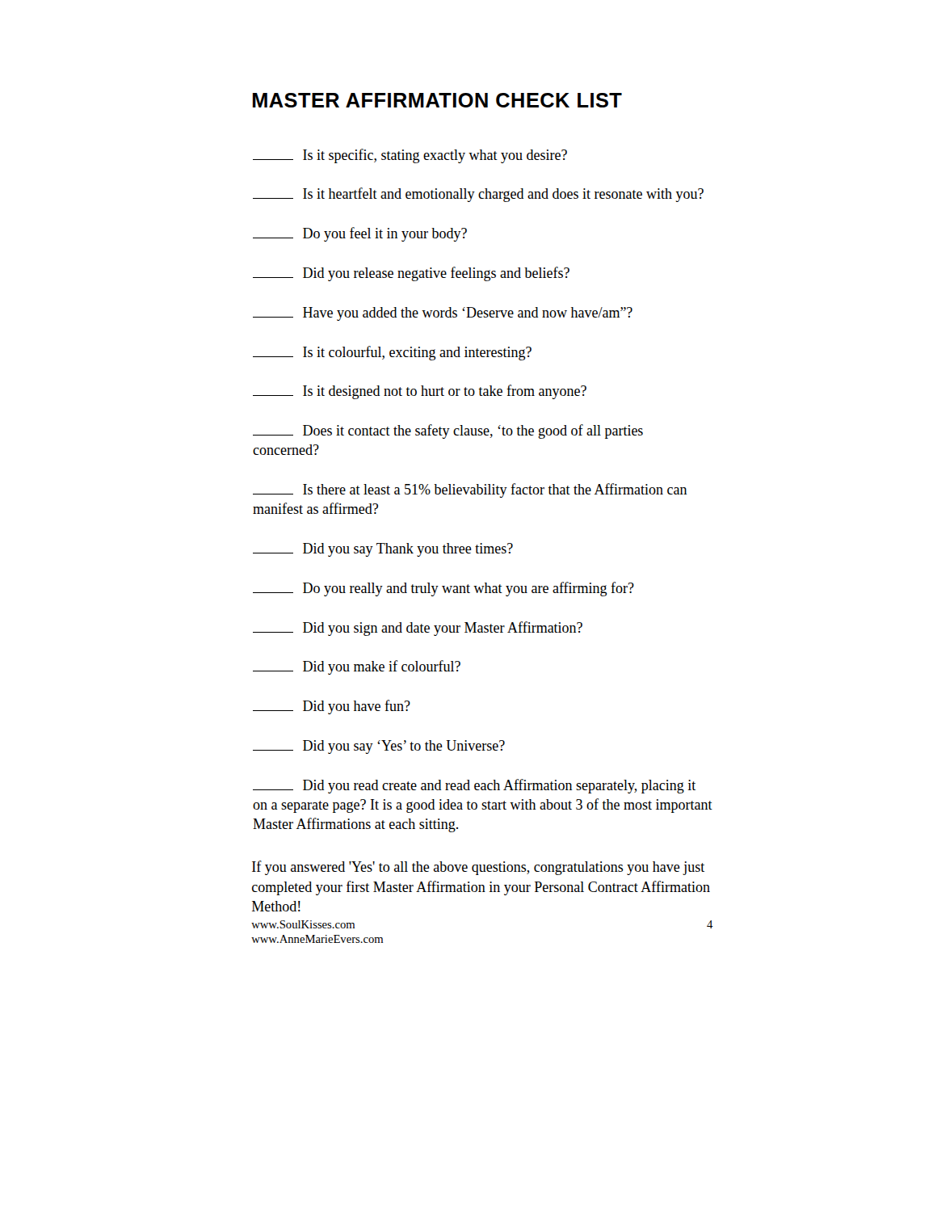MASTER AFFIRMATION CHECK LIST
Is it specific, stating exactly what you desire?
Is it heartfelt and emotionally charged and does it resonate with you?
Do you feel it in your body?
Did you release negative feelings and beliefs?
Have you added the words ‘Deserve and now have/am”?
Is it colourful, exciting and interesting?
Is it designed not to hurt or to take from anyone?
Does it contact the safety clause, ‘to the good of all parties concerned?
Is there at least a 51% believability factor that the Affirmation can manifest as affirmed?
Did you say Thank you three times?
Do you really and truly want what you are affirming for?
Did you sign and date your Master Affirmation?
Did you make if colourful?
Did you have fun?
Did you say ‘Yes’ to the Universe?
Did you read create and read each Affirmation separately, placing it on a separate page? It is a good idea to start with about 3 of the most important Master Affirmations at each sitting.
If you answered 'Yes' to all the above questions, congratulations you have just completed your first Master Affirmation in your Personal Contract Affirmation Method!
4 www.SoulKisses.com
www.AnneMarieEvers.com